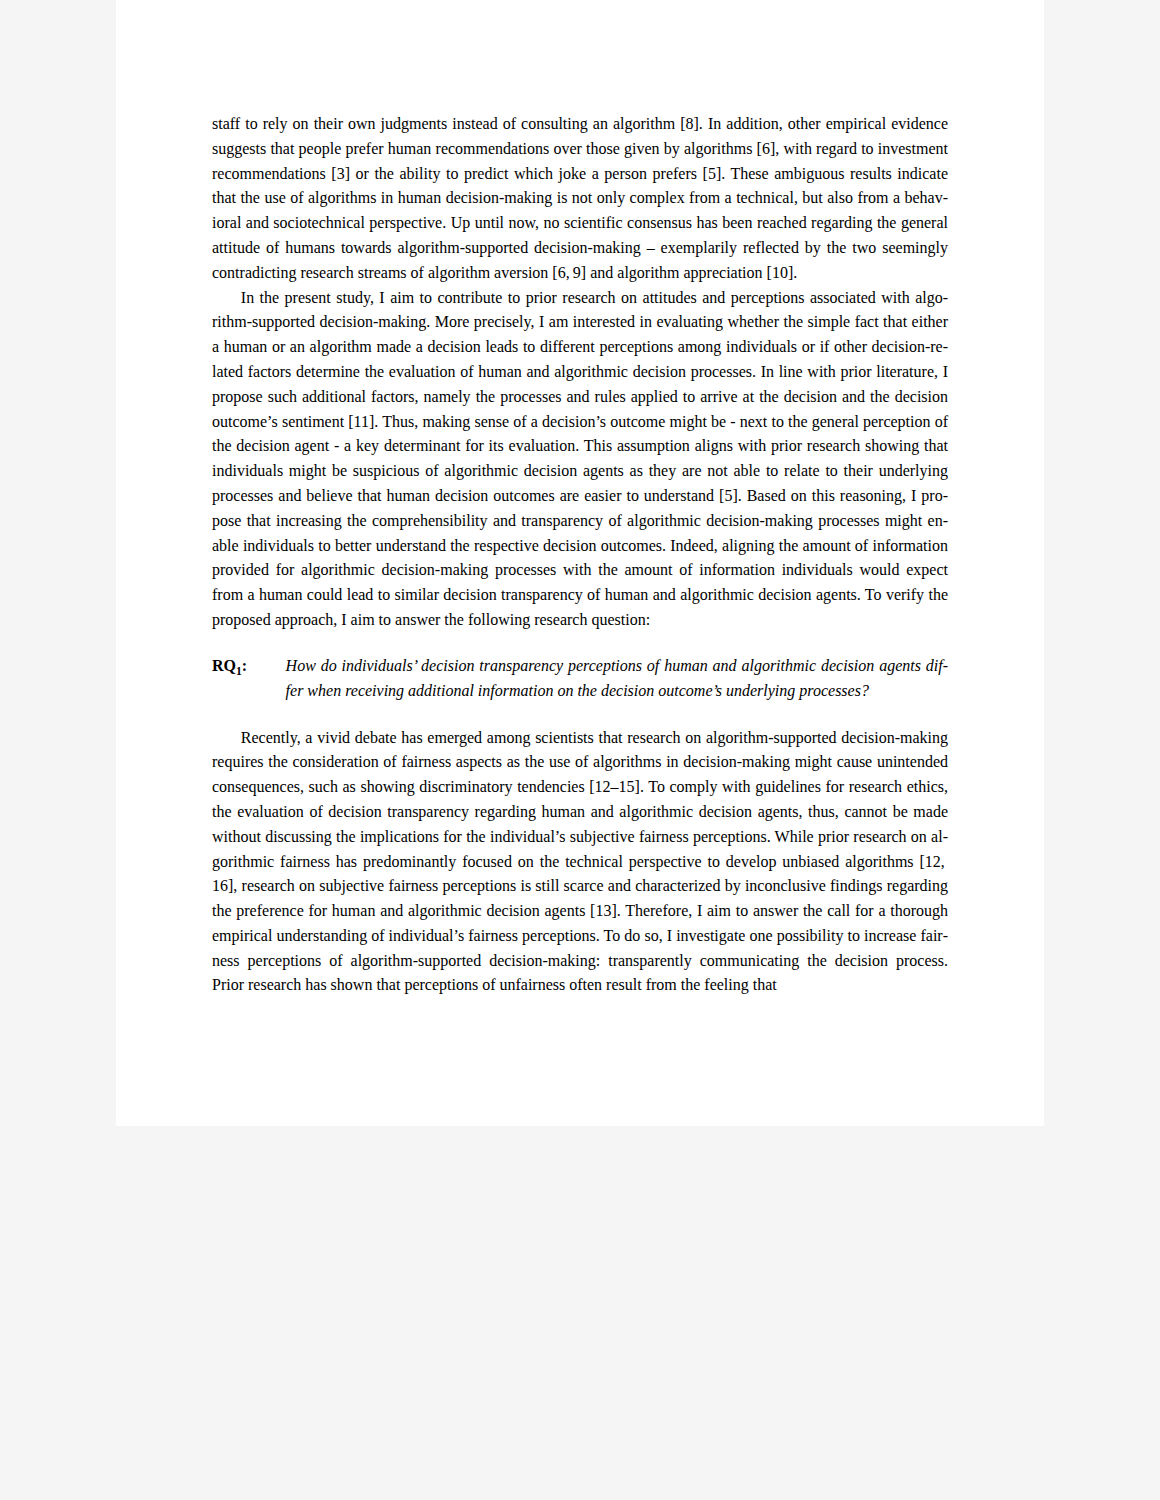staff to rely on their own judgments instead of consulting an algorithm [8]. In addition, other empirical evidence suggests that people prefer human recommendations over those given by algorithms [6], with regard to investment recommendations [3] or the ability to predict which joke a person prefers [5]. These ambiguous results indicate that the use of algorithms in human decision-making is not only complex from a technical, but also from a behavioral and sociotechnical perspective. Up until now, no scientific consensus has been reached regarding the general attitude of humans towards algorithm-supported decision-making – exemplarily reflected by the two seemingly contradicting research streams of algorithm aversion [6, 9] and algorithm appreciation [10].
In the present study, I aim to contribute to prior research on attitudes and perceptions associated with algorithm-supported decision-making. More precisely, I am interested in evaluating whether the simple fact that either a human or an algorithm made a decision leads to different perceptions among individuals or if other decision-related factors determine the evaluation of human and algorithmic decision processes. In line with prior literature, I propose such additional factors, namely the processes and rules applied to arrive at the decision and the decision outcome’s sentiment [11]. Thus, making sense of a decision’s outcome might be - next to the general perception of the decision agent - a key determinant for its evaluation. This assumption aligns with prior research showing that individuals might be suspicious of algorithmic decision agents as they are not able to relate to their underlying processes and believe that human decision outcomes are easier to understand [5]. Based on this reasoning, I propose that increasing the comprehensibility and transparency of algorithmic decision-making processes might enable individuals to better understand the respective decision outcomes. Indeed, aligning the amount of information provided for algorithmic decision-making processes with the amount of information individuals would expect from a human could lead to similar decision transparency of human and algorithmic decision agents. To verify the proposed approach, I aim to answer the following research question:
RQ1: How do individuals’ decision transparency perceptions of human and algorithmic decision agents differ when receiving additional information on the decision outcome’s underlying processes?
Recently, a vivid debate has emerged among scientists that research on algorithm-supported decision-making requires the consideration of fairness aspects as the use of algorithms in decision-making might cause unintended consequences, such as showing discriminatory tendencies [12–15]. To comply with guidelines for research ethics, the evaluation of decision transparency regarding human and algorithmic decision agents, thus, cannot be made without discussing the implications for the individual’s subjective fairness perceptions. While prior research on algorithmic fairness has predominantly focused on the technical perspective to develop unbiased algorithms [12, 16], research on subjective fairness perceptions is still scarce and characterized by inconclusive findings regarding the preference for human and algorithmic decision agents [13]. Therefore, I aim to answer the call for a thorough empirical understanding of individual’s fairness perceptions. To do so, I investigate one possibility to increase fairness perceptions of algorithm-supported decision-making: transparently communicating the decision process. Prior research has shown that perceptions of unfairness often result from the feeling that